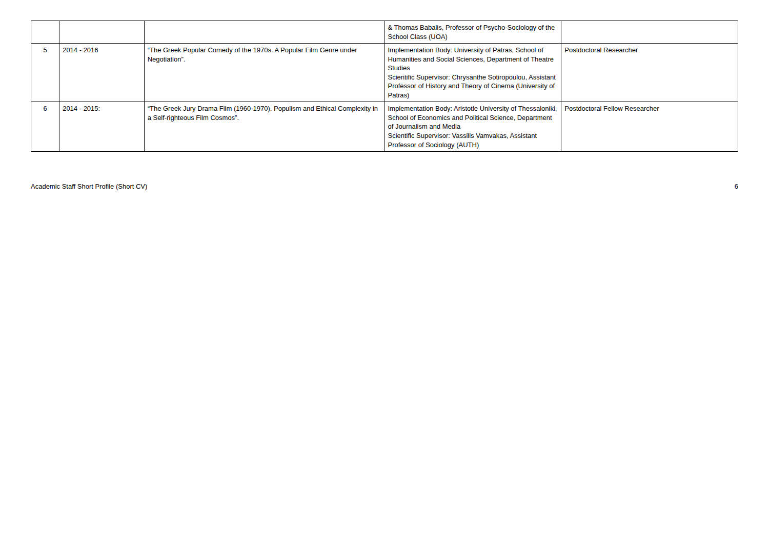| | | | & Thomas Babalis, Professor of Psycho-Sociology of the School Class (UOA) | |
| 5 | 2014 - 2016 | “The Greek Popular Comedy of the 1970s. A Popular Film Genre under Negotiation”. | Implementation Body: University of Patras, School of Humanities and Social Sciences, Department of Theatre Studies Scientific Supervisor: Chrysanthe Sotiropoulou, Assistant Professor of History and Theory of Cinema (University of Patras) | Postdoctoral Researcher |
| 6 | 2014 - 2015: | “The Greek Jury Drama Film (1960-1970). Populism and Ethical Complexity in a Self-righteous Film Cosmos”. | Implementation Body: Aristotle University of Thessaloniki, School of Economics and Political Science, Department of Journalism and Media Scientific Supervisor: Vassilis Vamvakas, Assistant Professor of Sociology (AUTH) | Postdoctoral Fellow Researcher |
Academic Staff Short Profile (Short CV) 6